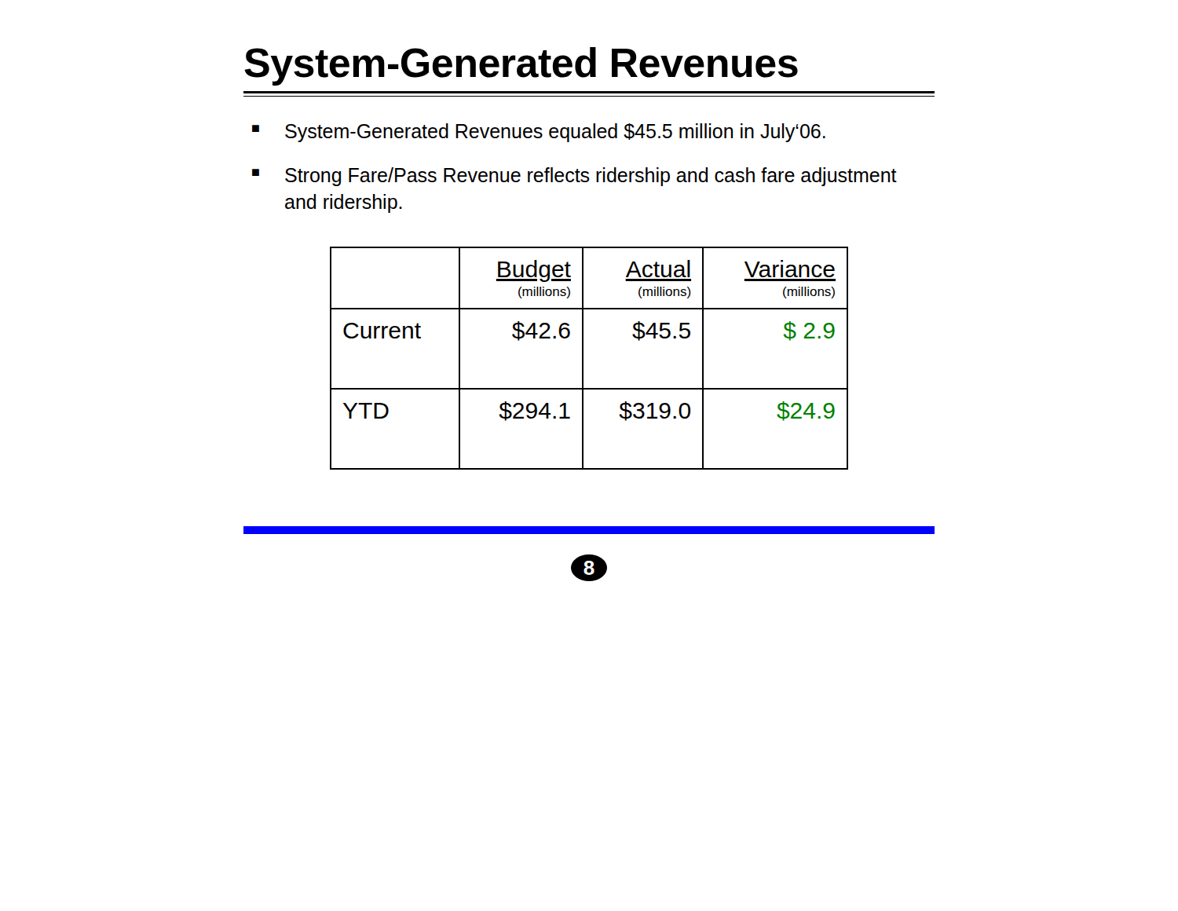System-Generated Revenues
System-Generated Revenues equaled $45.5 million in July‘06.
Strong Fare/Pass Revenue reflects ridership and cash fare adjustment and ridership.
| | Budget (millions) | Actual (millions) | Variance (millions) |
| --- | --- | --- | --- |
| Current | $42.6 | $45.5 | $ 2.9 |
| YTD | $294.1 | $319.0 | $24.9 |
8